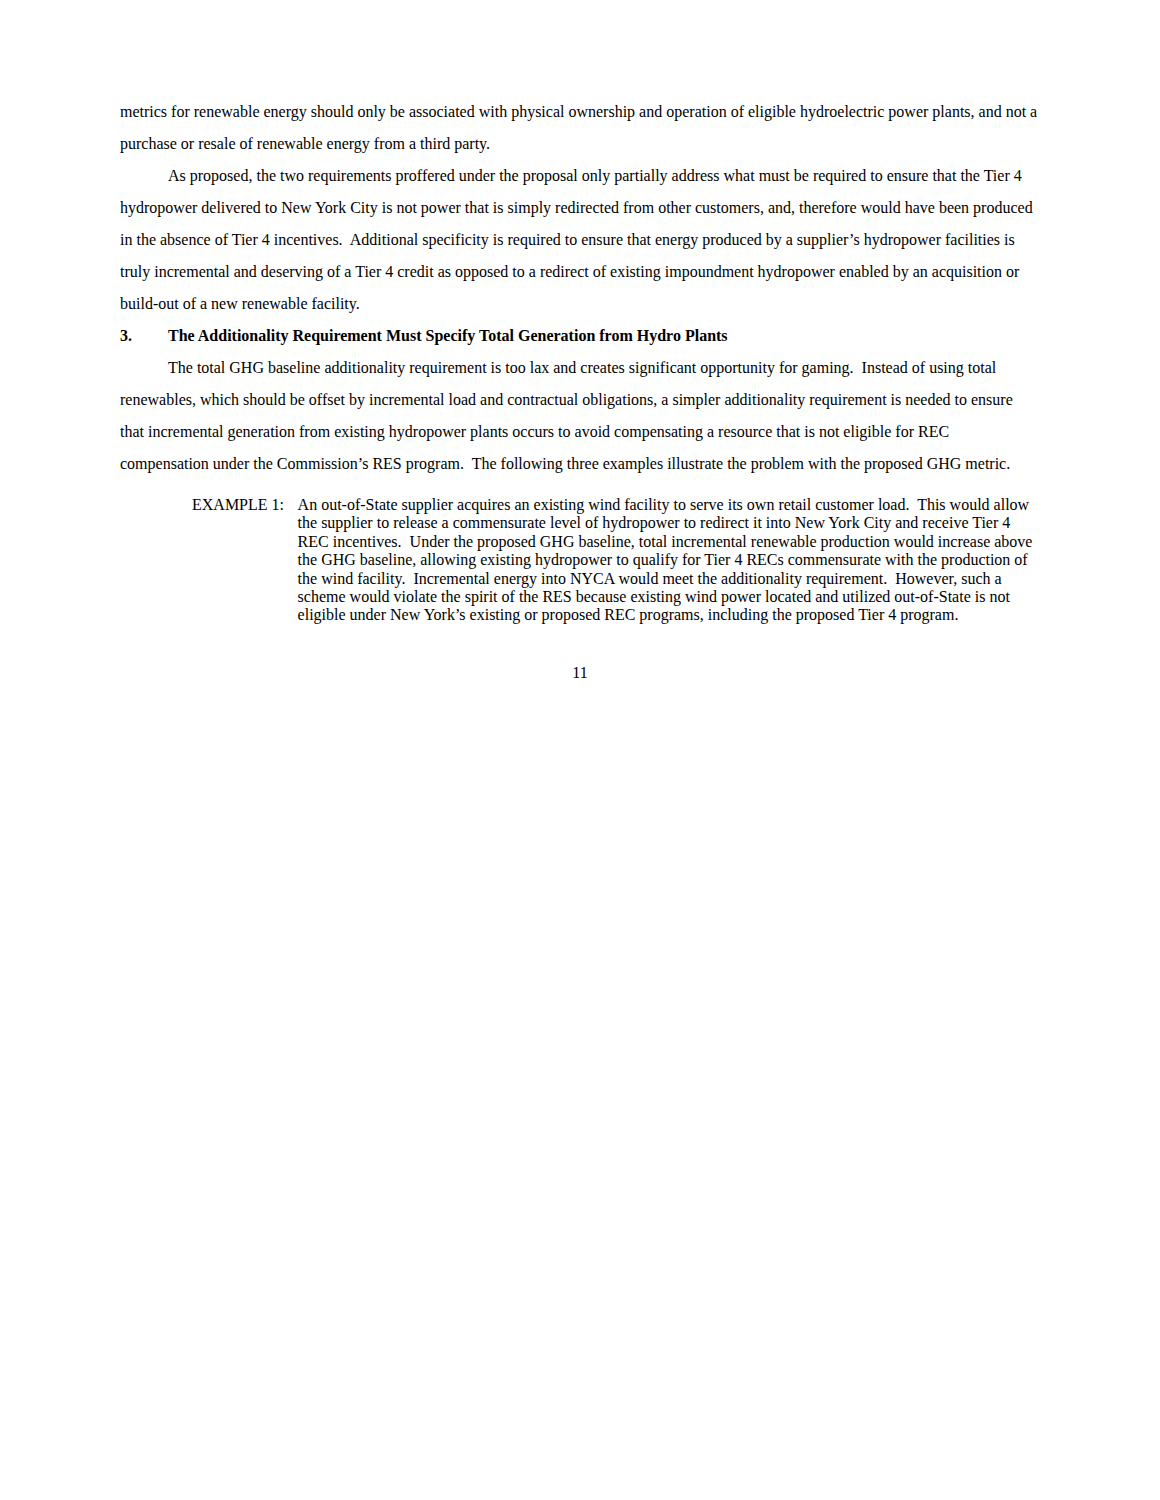metrics for renewable energy should only be associated with physical ownership and operation of eligible hydroelectric power plants, and not a purchase or resale of renewable energy from a third party.
As proposed, the two requirements proffered under the proposal only partially address what must be required to ensure that the Tier 4 hydropower delivered to New York City is not power that is simply redirected from other customers, and, therefore would have been produced in the absence of Tier 4 incentives. Additional specificity is required to ensure that energy produced by a supplier’s hydropower facilities is truly incremental and deserving of a Tier 4 credit as opposed to a redirect of existing impoundment hydropower enabled by an acquisition or build-out of a new renewable facility.
3. The Additionality Requirement Must Specify Total Generation from Hydro Plants
The total GHG baseline additionality requirement is too lax and creates significant opportunity for gaming. Instead of using total renewables, which should be offset by incremental load and contractual obligations, a simpler additionality requirement is needed to ensure that incremental generation from existing hydropower plants occurs to avoid compensating a resource that is not eligible for REC compensation under the Commission’s RES program. The following three examples illustrate the problem with the proposed GHG metric.
EXAMPLE 1:
An out-of-State supplier acquires an existing wind facility to serve its own retail customer load. This would allow the supplier to release a commensurate level of hydropower to redirect it into New York City and receive Tier 4 REC incentives. Under the proposed GHG baseline, total incremental renewable production would increase above the GHG baseline, allowing existing hydropower to qualify for Tier 4 RECs commensurate with the production of the wind facility. Incremental energy into NYCA would meet the additionality requirement. However, such a scheme would violate the spirit of the RES because existing wind power located and utilized out-of-State is not eligible under New York’s existing or proposed REC programs, including the proposed Tier 4 program.
11